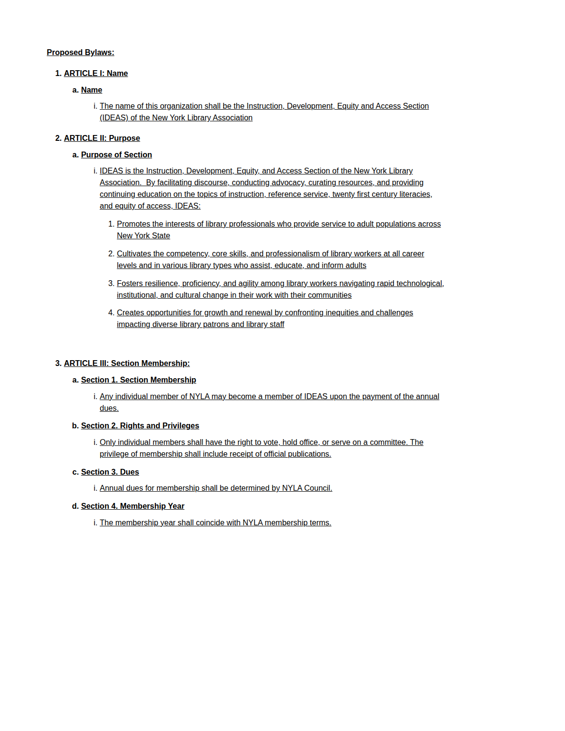Proposed Bylaws:
ARTICLE I: Name
Name
The name of this organization shall be the Instruction, Development, Equity and Access Section (IDEAS) of the New York Library Association
ARTICLE II: Purpose
Purpose of Section
IDEAS is the Instruction, Development, Equity, and Access Section of the New York Library Association. By facilitating discourse, conducting advocacy, curating resources, and providing continuing education on the topics of instruction, reference service, twenty first century literacies, and equity of access, IDEAS:
Promotes the interests of library professionals who provide service to adult populations across New York State
Cultivates the competency, core skills, and professionalism of library workers at all career levels and in various library types who assist, educate, and inform adults
Fosters resilience, proficiency, and agility among library workers navigating rapid technological, institutional, and cultural change in their work with their communities
Creates opportunities for growth and renewal by confronting inequities and challenges impacting diverse library patrons and library staff
ARTICLE III: Section Membership:
Section 1. Section Membership
Any individual member of NYLA may become a member of IDEAS upon the payment of the annual dues.
Section 2. Rights and Privileges
Only individual members shall have the right to vote, hold office, or serve on a committee. The privilege of membership shall include receipt of official publications.
Section 3. Dues
Annual dues for membership shall be determined by NYLA Council.
Section 4. Membership Year
The membership year shall coincide with NYLA membership terms.